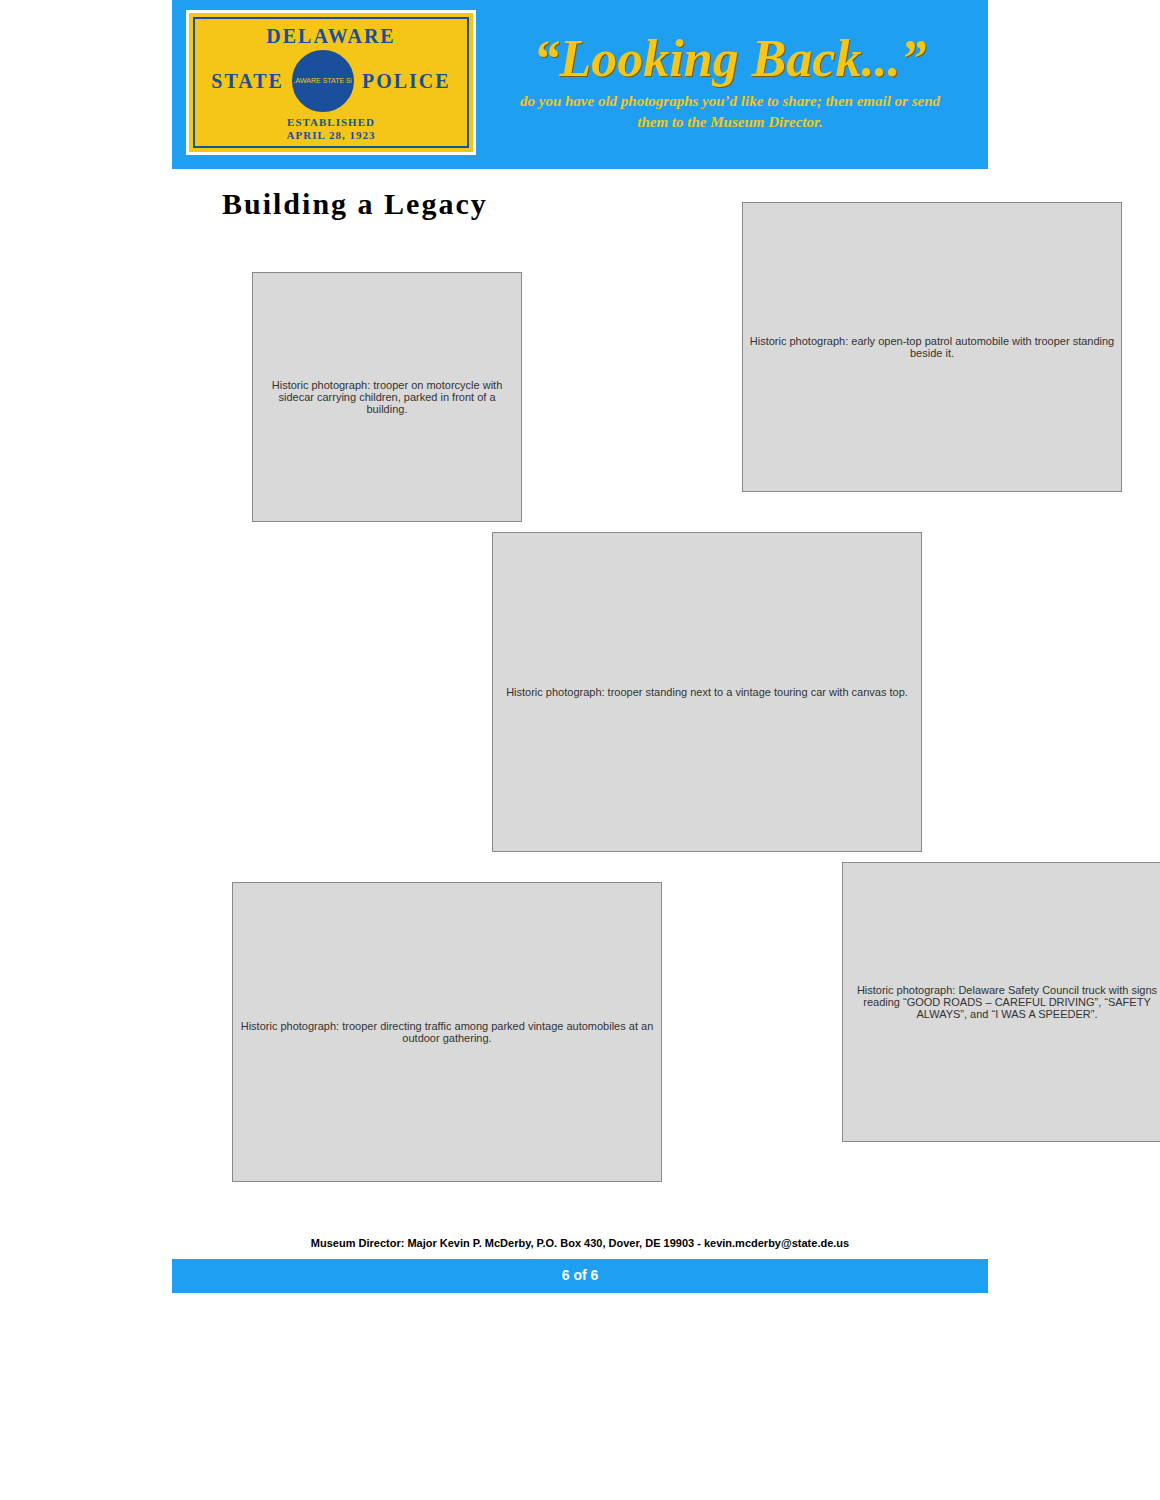DELAWARE
STATE DELAWARE STATE SEAL POLICE
ESTABLISHED
APRIL 28, 1923
“Looking Back...”
do you have old photographs you’d like to share; then email or send
them to the Museum Director.
Building a Legacy
Historic photograph: trooper on motorcycle with sidecar carrying children, parked in front of a building.
Historic photograph: early open-top patrol automobile with trooper standing beside it.
Historic photograph: trooper standing next to a vintage touring car with canvas top.
Historic photograph: trooper directing traffic among parked vintage automobiles at an outdoor gathering.
Historic photograph: Delaware Safety Council truck with signs reading “GOOD ROADS – CAREFUL DRIVING”, “SAFETY ALWAYS”, and “I WAS A SPEEDER”.
Museum Director: Major Kevin P. McDerby, P.O. Box 430, Dover, DE 19903 - kevin.mcderby@state.de.us
6 of 6